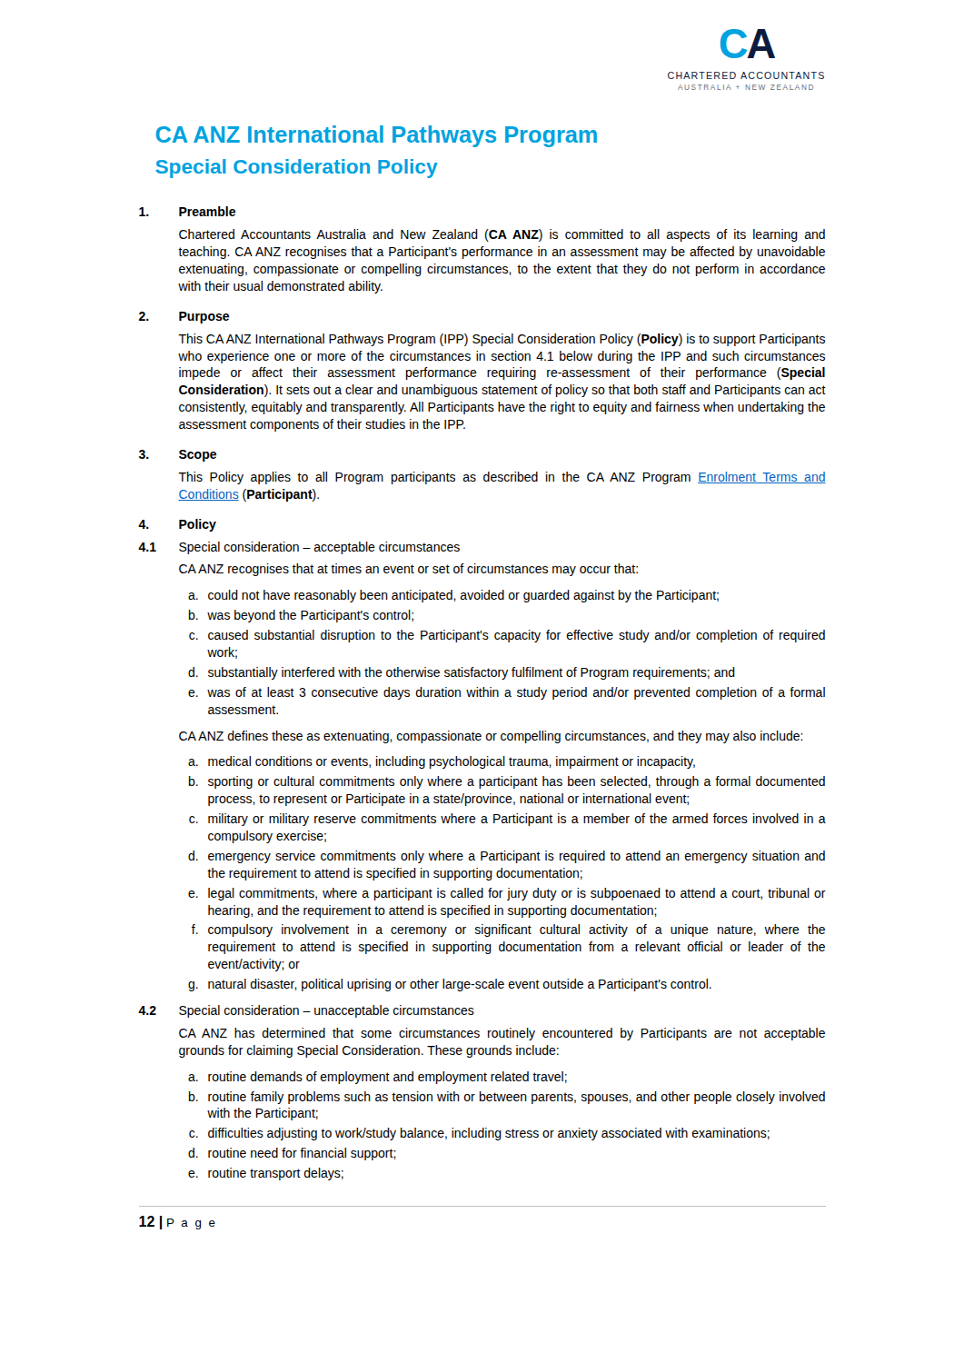CA
CHARTERED ACCOUNTANTS
AUSTRALIA + NEW ZEALAND
CA ANZ International Pathways Program
Special Consideration Policy
1. Preamble
Chartered Accountants Australia and New Zealand (CA ANZ) is committed to all aspects of its learning and teaching. CA ANZ recognises that a Participant's performance in an assessment may be affected by unavoidable extenuating, compassionate or compelling circumstances, to the extent that they do not perform in accordance with their usual demonstrated ability.
2. Purpose
This CA ANZ International Pathways Program (IPP) Special Consideration Policy (Policy) is to support Participants who experience one or more of the circumstances in section 4.1 below during the IPP and such circumstances impede or affect their assessment performance requiring re-assessment of their performance (Special Consideration). It sets out a clear and unambiguous statement of policy so that both staff and Participants can act consistently, equitably and transparently. All Participants have the right to equity and fairness when undertaking the assessment components of their studies in the IPP.
3. Scope
This Policy applies to all Program participants as described in the CA ANZ Program Enrolment Terms and Conditions (Participant).
4. Policy
4.1 Special consideration – acceptable circumstances
CA ANZ recognises that at times an event or set of circumstances may occur that:
could not have reasonably been anticipated, avoided or guarded against by the Participant;
was beyond the Participant's control;
caused substantial disruption to the Participant's capacity for effective study and/or completion of required work;
substantially interfered with the otherwise satisfactory fulfilment of Program requirements; and
was of at least 3 consecutive days duration within a study period and/or prevented completion of a formal assessment.
CA ANZ defines these as extenuating, compassionate or compelling circumstances, and they may also include:
medical conditions or events, including psychological trauma, impairment or incapacity,
sporting or cultural commitments only where a participant has been selected, through a formal documented process, to represent or Participate in a state/province, national or international event;
military or military reserve commitments where a Participant is a member of the armed forces involved in a compulsory exercise;
emergency service commitments only where a Participant is required to attend an emergency situation and the requirement to attend is specified in supporting documentation;
legal commitments, where a participant is called for jury duty or is subpoenaed to attend a court, tribunal or hearing, and the requirement to attend is specified in supporting documentation;
compulsory involvement in a ceremony or significant cultural activity of a unique nature, where the requirement to attend is specified in supporting documentation from a relevant official or leader of the event/activity; or
natural disaster, political uprising or other large-scale event outside a Participant's control.
4.2 Special consideration – unacceptable circumstances
CA ANZ has determined that some circumstances routinely encountered by Participants are not acceptable grounds for claiming Special Consideration. These grounds include:
routine demands of employment and employment related travel;
routine family problems such as tension with or between parents, spouses, and other people closely involved with the Participant;
difficulties adjusting to work/study balance, including stress or anxiety associated with examinations;
routine need for financial support;
routine transport delays;
12 | P a g e